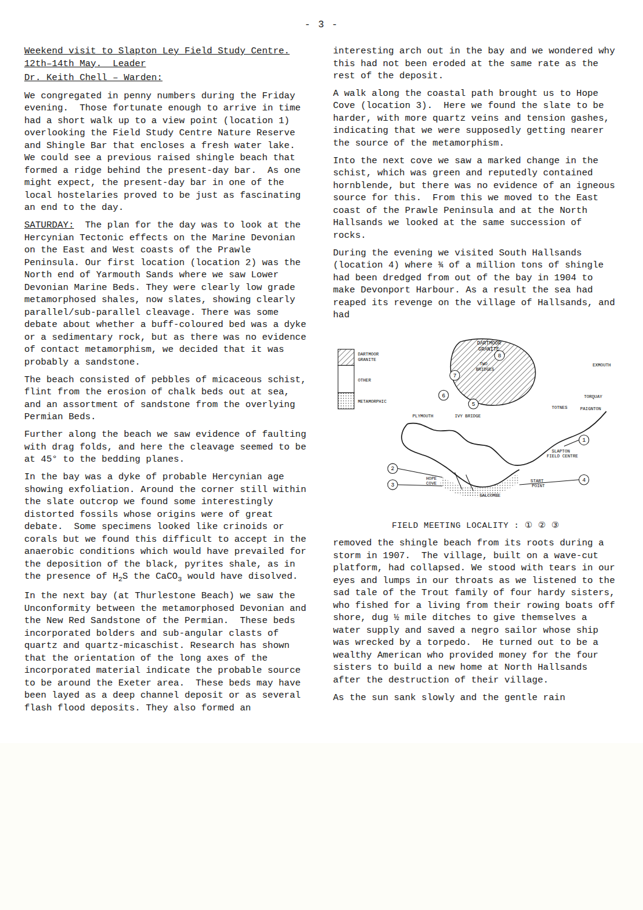- 3 -
Weekend visit to Slapton Ley Field Study Centre. 12th–14th May. Leader
Dr. Keith Chell – Warden:
We congregated in penny numbers during the Friday evening. Those fortunate enough to arrive in time had a short walk up to a view point (location 1) overlooking the Field Study Centre Nature Reserve and Shingle Bar that encloses a fresh water lake. We could see a previous raised shingle beach that formed a ridge behind the present-day bar. As one might expect, the present-day bar in one of the local hostelaries proved to be just as fascinating an end to the day.
SATURDAY: The plan for the day was to look at the Hercynian Tectonic effects on the Marine Devonian on the East and West coasts of the Prawle Peninsula. Our first location (location 2) was the North end of Yarmouth Sands where we saw Lower Devonian Marine Beds. They were clearly low grade metamorphosed shales, now slates, showing clearly parallel/sub-parallel cleavage. There was some debate about whether a buff-coloured bed was a dyke or a sedimentary rock, but as there was no evidence of contact metamorphism, we decided that it was probably a sandstone.
The beach consisted of pebbles of micaceous schist, flint from the erosion of chalk beds out at sea, and an assortment of sandstone from the overlying Permian Beds.
Further along the beach we saw evidence of faulting with drag folds, and here the cleavage seemed to be at 45° to the bedding planes.
In the bay was a dyke of probable Hercynian age showing exfoliation. Around the corner still within the slate outcrop we found some interestingly distorted fossils whose origins were of great debate. Some specimens looked like crinoids or corals but we found this difficult to accept in the anaerobic conditions which would have prevailed for the deposition of the black, pyrites shale, as in the presence of H2 S the CaCO3 would have disolved.
In the next bay (at Thurlestone Beach) we saw the Unconformity between the metamorphosed Devonian and the New Red Sandstone of the Permian. These beds incorporated bolders and sub-angular clasts of quartz and quartz-micaschist. Research has shown that the orientation of the long axes of the incorporated material indicate the probable source to be around the Exeter area. These beds may have been layed as a deep channel deposit or as several flash flood deposits. They also formed an interesting arch out in the bay and we wondered why this had not been eroded at the same rate as the rest of the deposit.
A walk along the coastal path brought us to Hope Cove (location 3). Here we found the slate to be harder, with more quartz veins and tension gashes, indicating that we were supposedly getting nearer the source of the metamorphism.
Into the next cove we saw a marked change in the schist, which was green and reputedly contained hornblende, but there was no evidence of an igneous source for this. From this we moved to the East coast of the Prawle Peninsula and at the North Hallsands we looked at the same succession of rocks.
During the evening we visited South Hallsands (location 4) where ¾ of a million tons of shingle had been dredged from out of the bay in 1904 to make Devonport Harbour. As a result the sea had reaped its revenge on the village of Hallsands, and had
DARTMOOR GRANITE OTHER METAMORPHIC DARTMOOR GRANITE 8 7 6 5 1 2 3 4 TWO BRIDGES EXMOUTH TORQUAY PAIGNTON TOTNES PLYMOUTH IVY BRIDGE SLAPTON FIELD CENTRE START POINT SALCOMBE HOPE COVE
FIELD MEETING LOCALITY : ① ② ③
removed the shingle beach from its roots during a storm in 1907. The village, built on a wave-cut platform, had collapsed. We stood with tears in our eyes and lumps in our throats as we listened to the sad tale of the Trout family of four hardy sisters, who fished for a living from their rowing boats off shore, dug ½ mile ditches to give themselves a water supply and saved a negro sailor whose ship was wrecked by a torpedo. He turned out to be a wealthy American who provided money for the four sisters to build a new home at North Hallsands after the destruction of their village.
As the sun sank slowly and the gentle rain